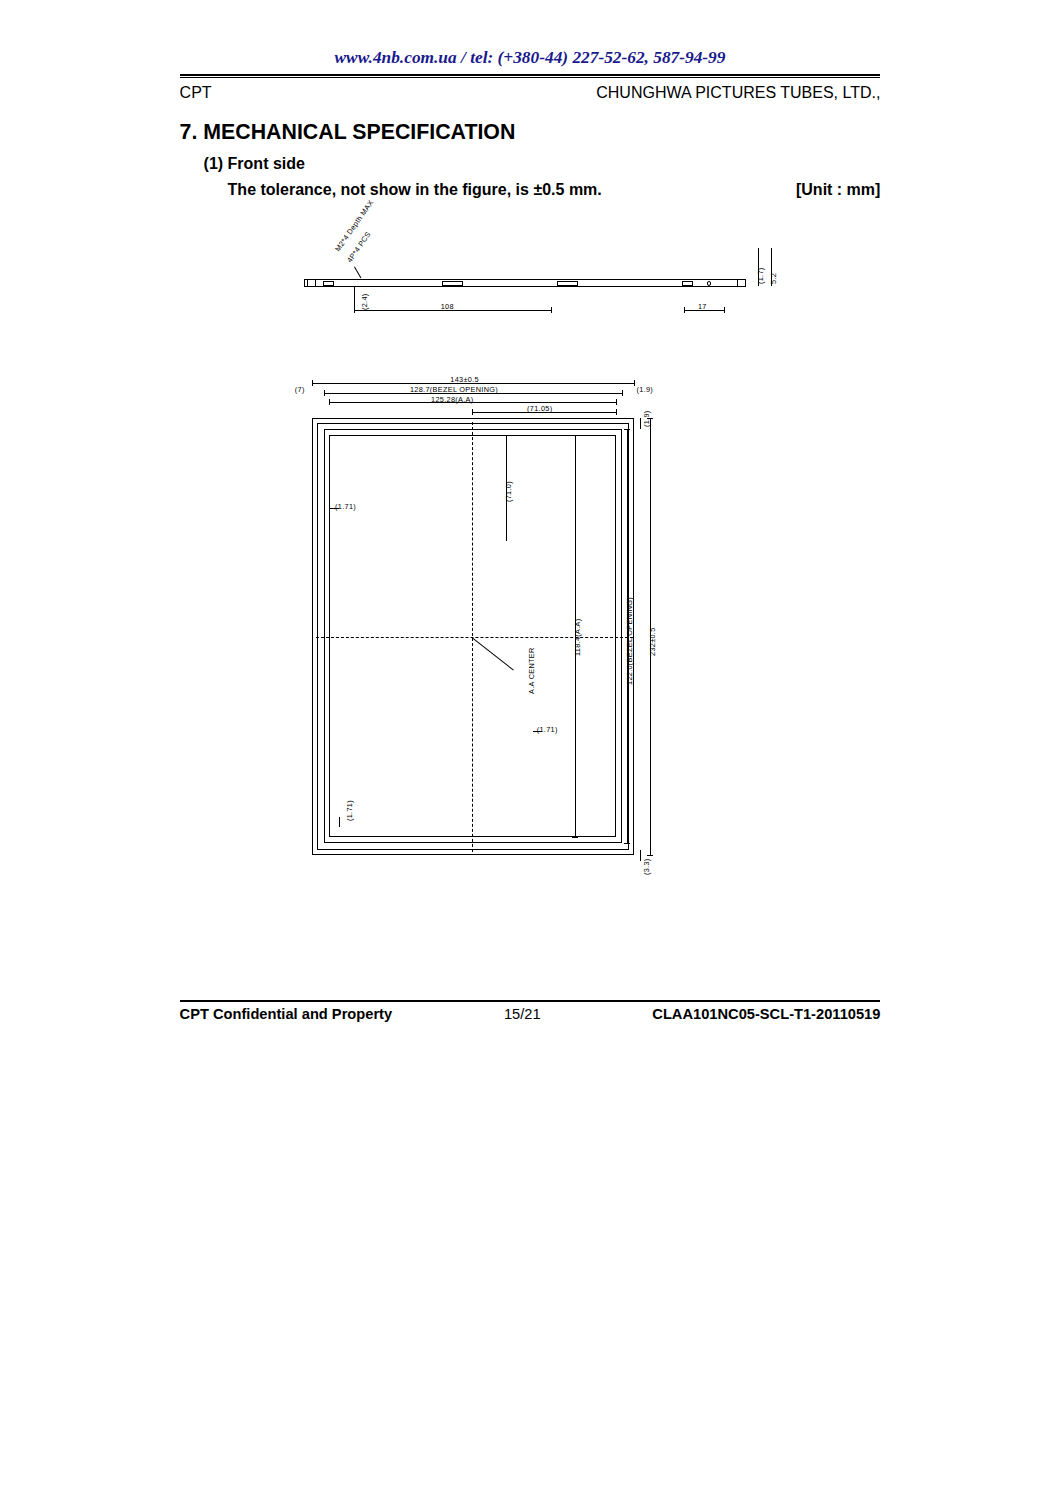www.4nb.com.ua / tel: (+380-44) 227-52-62, 587-94-99
CPT
CHUNGHWA PICTURES TUBES, LTD.,
7. MECHANICAL SPECIFICATION
(1) Front side
The tolerance, not show in the figure, is ±0.5 mm. [Unit : mm]
M2*4 Depth MAX
4P*4 PCS
(2.4)
108
17
(1.7)
5.2
143±0.5
128.7(BEZEL OPENING)
125.28(A.A)
(71.05)
(7)
(1.9)
A.A CENTER
(1.71)
(1.71)
(1.71)
(1.9)
(71.0)
118.4(A.A)
122.0(BEZEL OPENING)
232±0.5
(3.3)
CPT Confidential and Property
15/21
CLAA101NC05-SCL-T1-20110519